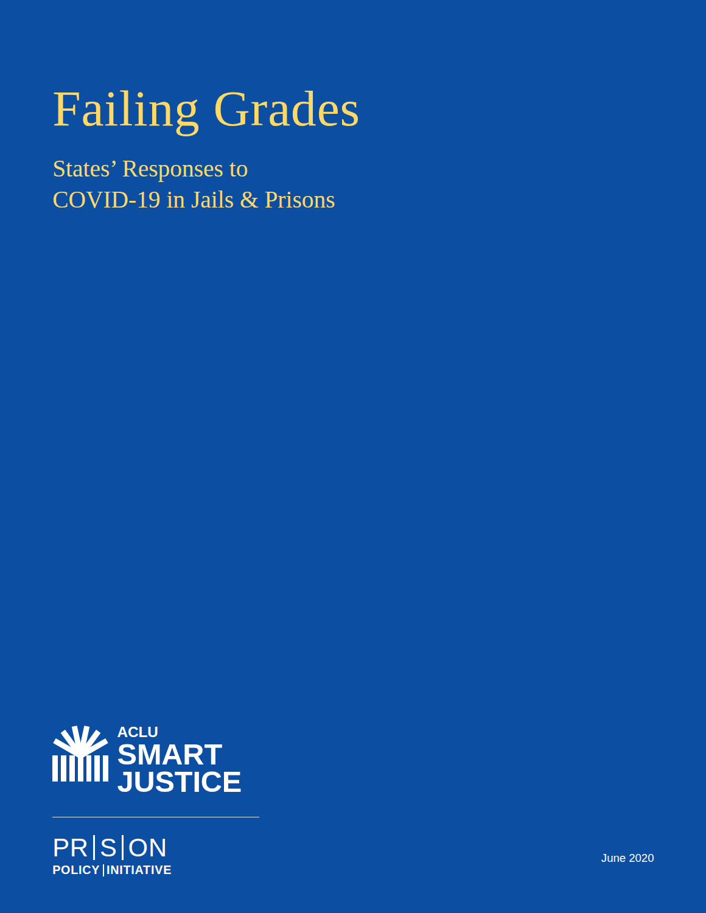Failing Grades
States’ Responses to COVID-19 in Jails & Prisons
ACLU SMART JUSTICE
PR S ON
POLICY INITIATIVE
June 2020